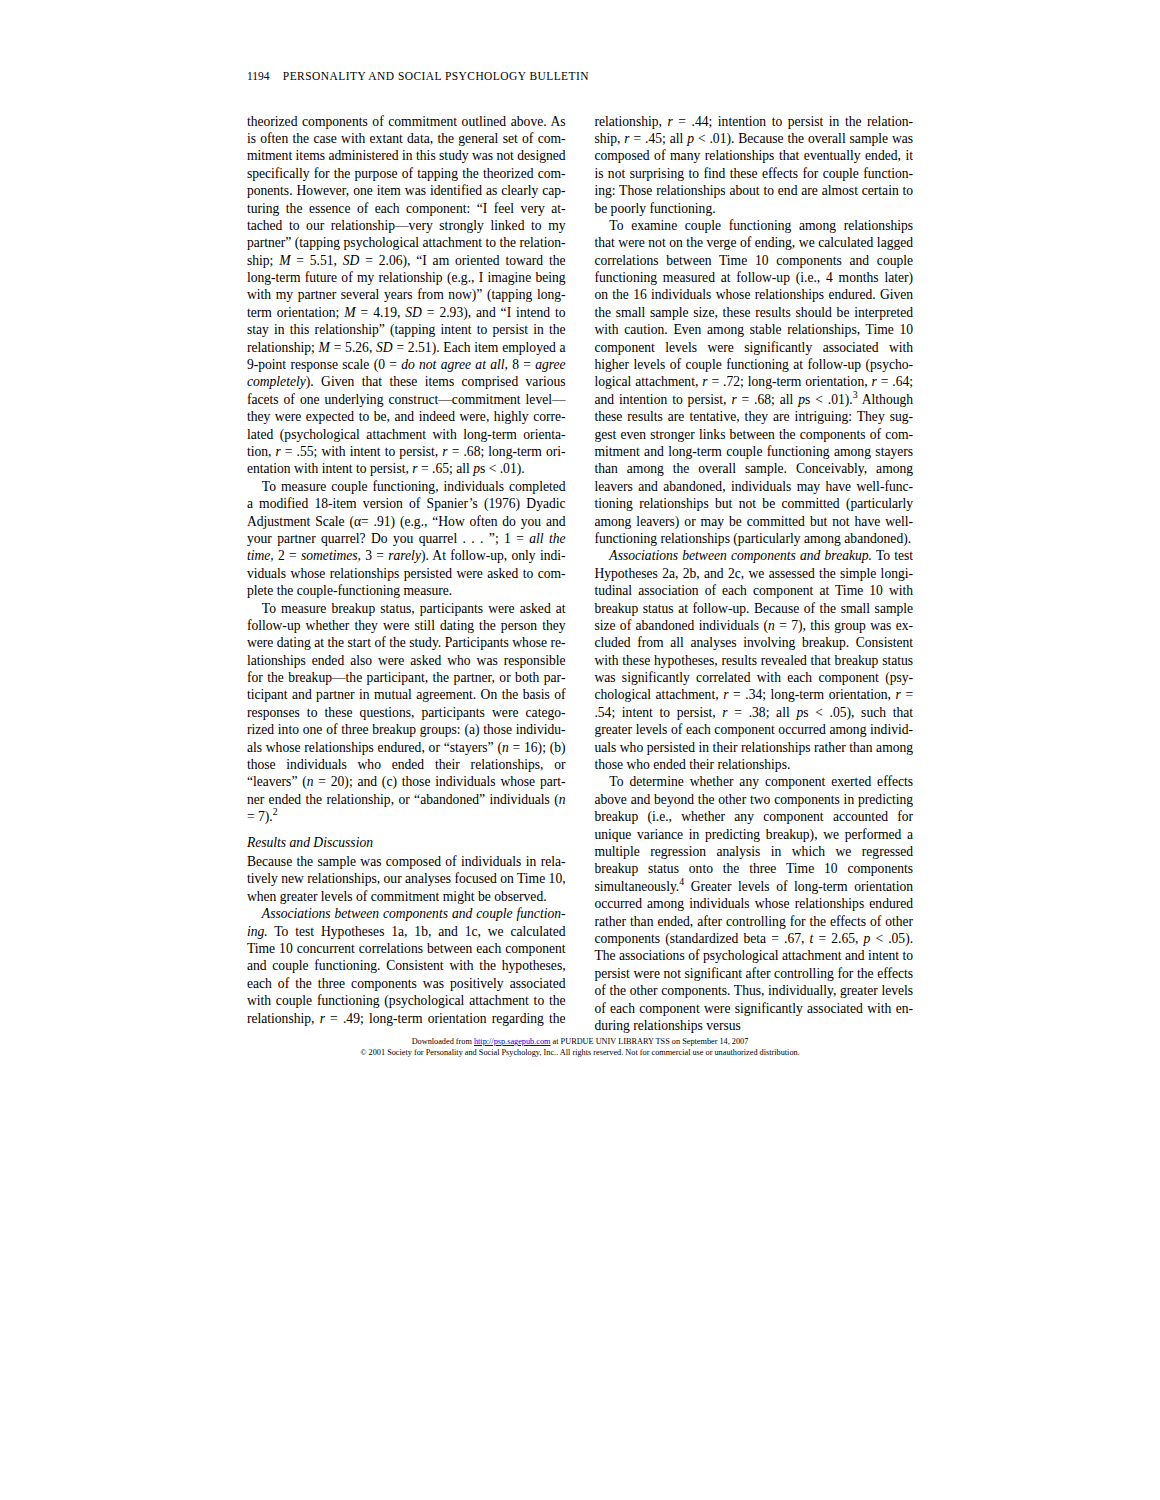1194 PERSONALITY AND SOCIAL PSYCHOLOGY BULLETIN
theorized components of commitment outlined above. As is often the case with extant data, the general set of commitment items administered in this study was not designed specifically for the purpose of tapping the theorized components. However, one item was identified as clearly capturing the essence of each component: “I feel very attached to our relationship—very strongly linked to my partner” (tapping psychological attachment to the relationship; M = 5.51, SD = 2.06), “I am oriented toward the long-term future of my relationship (e.g., I imagine being with my partner several years from now)” (tapping long-term orientation; M = 4.19, SD = 2.93), and “I intend to stay in this relationship” (tapping intent to persist in the relationship; M = 5.26, SD = 2.51). Each item employed a 9-point response scale (0 = do not agree at all, 8 = agree completely). Given that these items comprised various facets of one underlying construct—commitment level—they were expected to be, and indeed were, highly correlated (psychological attachment with long-term orientation, r = .55; with intent to persist, r = .68; long-term orientation with intent to persist, r = .65; all ps < .01).
To measure couple functioning, individuals completed a modified 18-item version of Spanier’s (1976) Dyadic Adjustment Scale (α= .91) (e.g., “How often do you and your partner quarrel? Do you quarrel . . . ”; 1 = all the time, 2 = sometimes, 3 = rarely). At follow-up, only individuals whose relationships persisted were asked to complete the couple-functioning measure.
To measure breakup status, participants were asked at follow-up whether they were still dating the person they were dating at the start of the study. Participants whose relationships ended also were asked who was responsible for the breakup—the participant, the partner, or both participant and partner in mutual agreement. On the basis of responses to these questions, participants were categorized into one of three breakup groups: (a) those individuals whose relationships endured, or “stayers” (n = 16); (b) those individuals who ended their relationships, or “leavers” (n = 20); and (c) those individuals whose partner ended the relationship, or “abandoned” individuals (n = 7).2
Results and Discussion
Because the sample was composed of individuals in relatively new relationships, our analyses focused on Time 10, when greater levels of commitment might be observed.
Associations between components and couple functioning. To test Hypotheses 1a, 1b, and 1c, we calculated Time 10 concurrent correlations between each component and couple functioning. Consistent with the hypotheses, each of the three components was positively associated with couple functioning (psychological attachment to the relationship, r = .49; long-term orientation regarding the relationship, r = .44; intention to persist in the relationship, r = .45; all p < .01). Because the overall sample was composed of many relationships that eventually ended, it is not surprising to find these effects for couple functioning: Those relationships about to end are almost certain to be poorly functioning.
To examine couple functioning among relationships that were not on the verge of ending, we calculated lagged correlations between Time 10 components and couple functioning measured at follow-up (i.e., 4 months later) on the 16 individuals whose relationships endured. Given the small sample size, these results should be interpreted with caution. Even among stable relationships, Time 10 component levels were significantly associated with higher levels of couple functioning at follow-up (psychological attachment, r = .72; long-term orientation, r = .64; and intention to persist, r = .68; all ps < .01).3 Although these results are tentative, they are intriguing: They suggest even stronger links between the components of commitment and long-term couple functioning among stayers than among the overall sample. Conceivably, among leavers and abandoned, individuals may have well-functioning relationships but not be committed (particularly among leavers) or may be committed but not have well-functioning relationships (particularly among abandoned).
Associations between components and breakup. To test Hypotheses 2a, 2b, and 2c, we assessed the simple longitudinal association of each component at Time 10 with breakup status at follow-up. Because of the small sample size of abandoned individuals (n = 7), this group was excluded from all analyses involving breakup. Consistent with these hypotheses, results revealed that breakup status was significantly correlated with each component (psychological attachment, r = .34; long-term orientation, r = .54; intent to persist, r = .38; all ps < .05), such that greater levels of each component occurred among individuals who persisted in their relationships rather than among those who ended their relationships.
To determine whether any component exerted effects above and beyond the other two components in predicting breakup (i.e., whether any component accounted for unique variance in predicting breakup), we performed a multiple regression analysis in which we regressed breakup status onto the three Time 10 components simultaneously.4 Greater levels of long-term orientation occurred among individuals whose relationships endured rather than ended, after controlling for the effects of other components (standardized beta = .67, t = 2.65, p < .05). The associations of psychological attachment and intent to persist were not significant after controlling for the effects of the other components. Thus, individually, greater levels of each component were significantly associated with enduring relationships versus
Downloaded from http://psp.sagepub.com at PURDUE UNIV LIBRARY TSS on September 14, 2007
© 2001 Society for Personality and Social Psychology, Inc.. All rights reserved. Not for commercial use or unauthorized distribution.